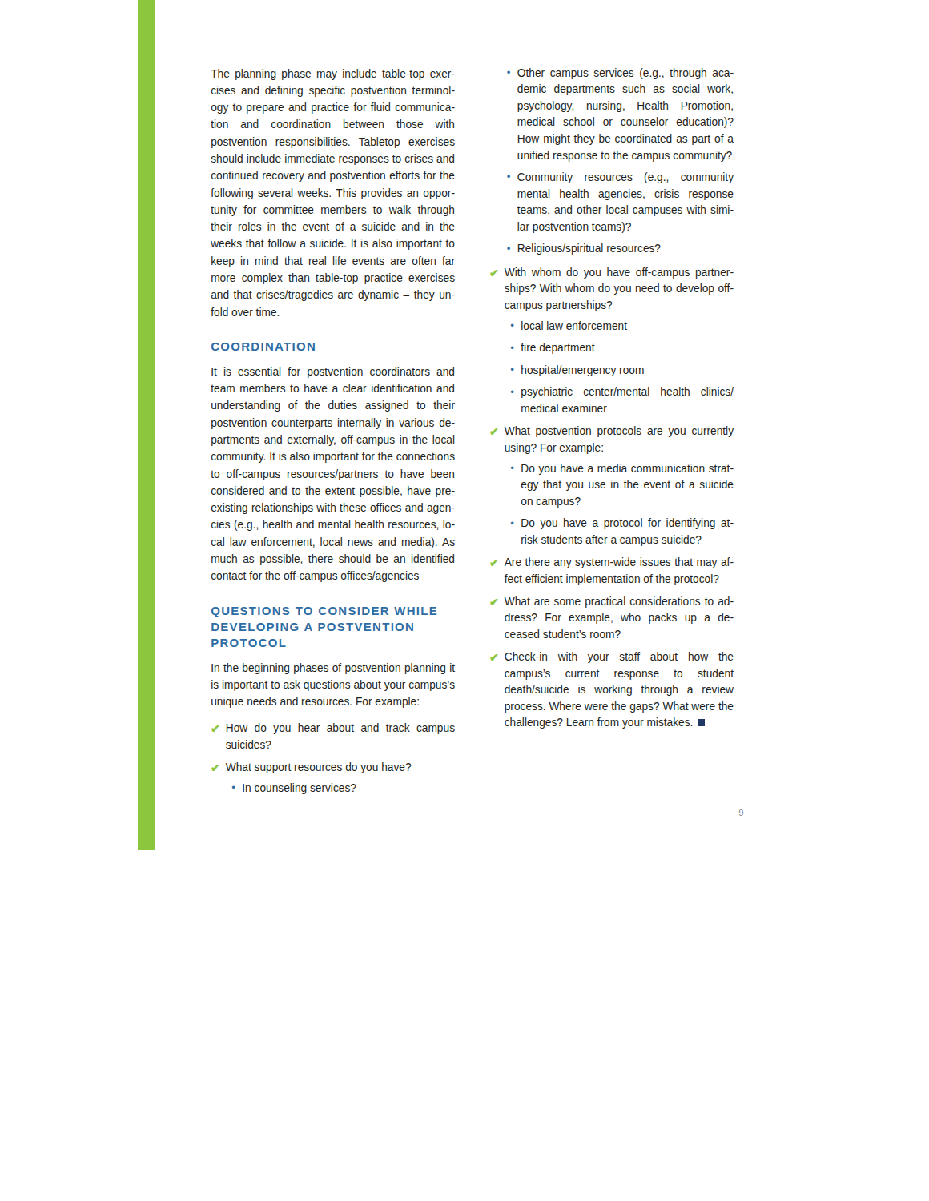The planning phase may include table-top exercises and defining specific postvention terminology to prepare and practice for fluid communication and coordination between those with postvention responsibilities. Tabletop exercises should include immediate responses to crises and continued recovery and postvention efforts for the following several weeks. This provides an opportunity for committee members to walk through their roles in the event of a suicide and in the weeks that follow a suicide. It is also important to keep in mind that real life events are often far more complex than table-top practice exercises and that crises/tragedies are dynamic – they unfold over time.
Coordination
It is essential for postvention coordinators and team members to have a clear identification and understanding of the duties assigned to their postvention counterparts internally in various departments and externally, off-campus in the local community. It is also important for the connections to off-campus resources/partners to have been considered and to the extent possible, have pre-existing relationships with these offices and agencies (e.g., health and mental health resources, local law enforcement, local news and media). As much as possible, there should be an identified contact for the off-campus offices/agencies
Questions to Consider While
Developing a Postvention Protocol
In the beginning phases of postvention planning it is important to ask questions about your campus’s unique needs and resources. For example:
How do you hear about and track campus suicides?
What support resources do you have?
In counseling services?
Other campus services (e.g., through academic departments such as social work, psychology, nursing, Health Promotion, medical school or counselor education)? How might they be coordinated as part of a unified response to the campus community?
Community resources (e.g., community mental health agencies, crisis response teams, and other local campuses with similar postvention teams)?
Religious/spiritual resources?
With whom do you have off-campus partner­ships? With whom do you need to develop off-campus partnerships?
local law enforcement
fire department
hospital/emergency room
psychiatric center/mental health clinics/ medical examiner
What postvention protocols are you currently using? For example:
Do you have a media communication strategy that you use in the event of a suicide on campus?
Do you have a protocol for identifying at-risk students after a campus suicide?
Are there any system-wide issues that may affect efficient implementation of the protocol?
What are some practical considerations to address? For example, who packs up a deceased student’s room?
Check-in with your staff about how the campus’s current response to student death/suicide is working through a review process. Where were the gaps? What were the challenges? Learn from your mistakes.
9